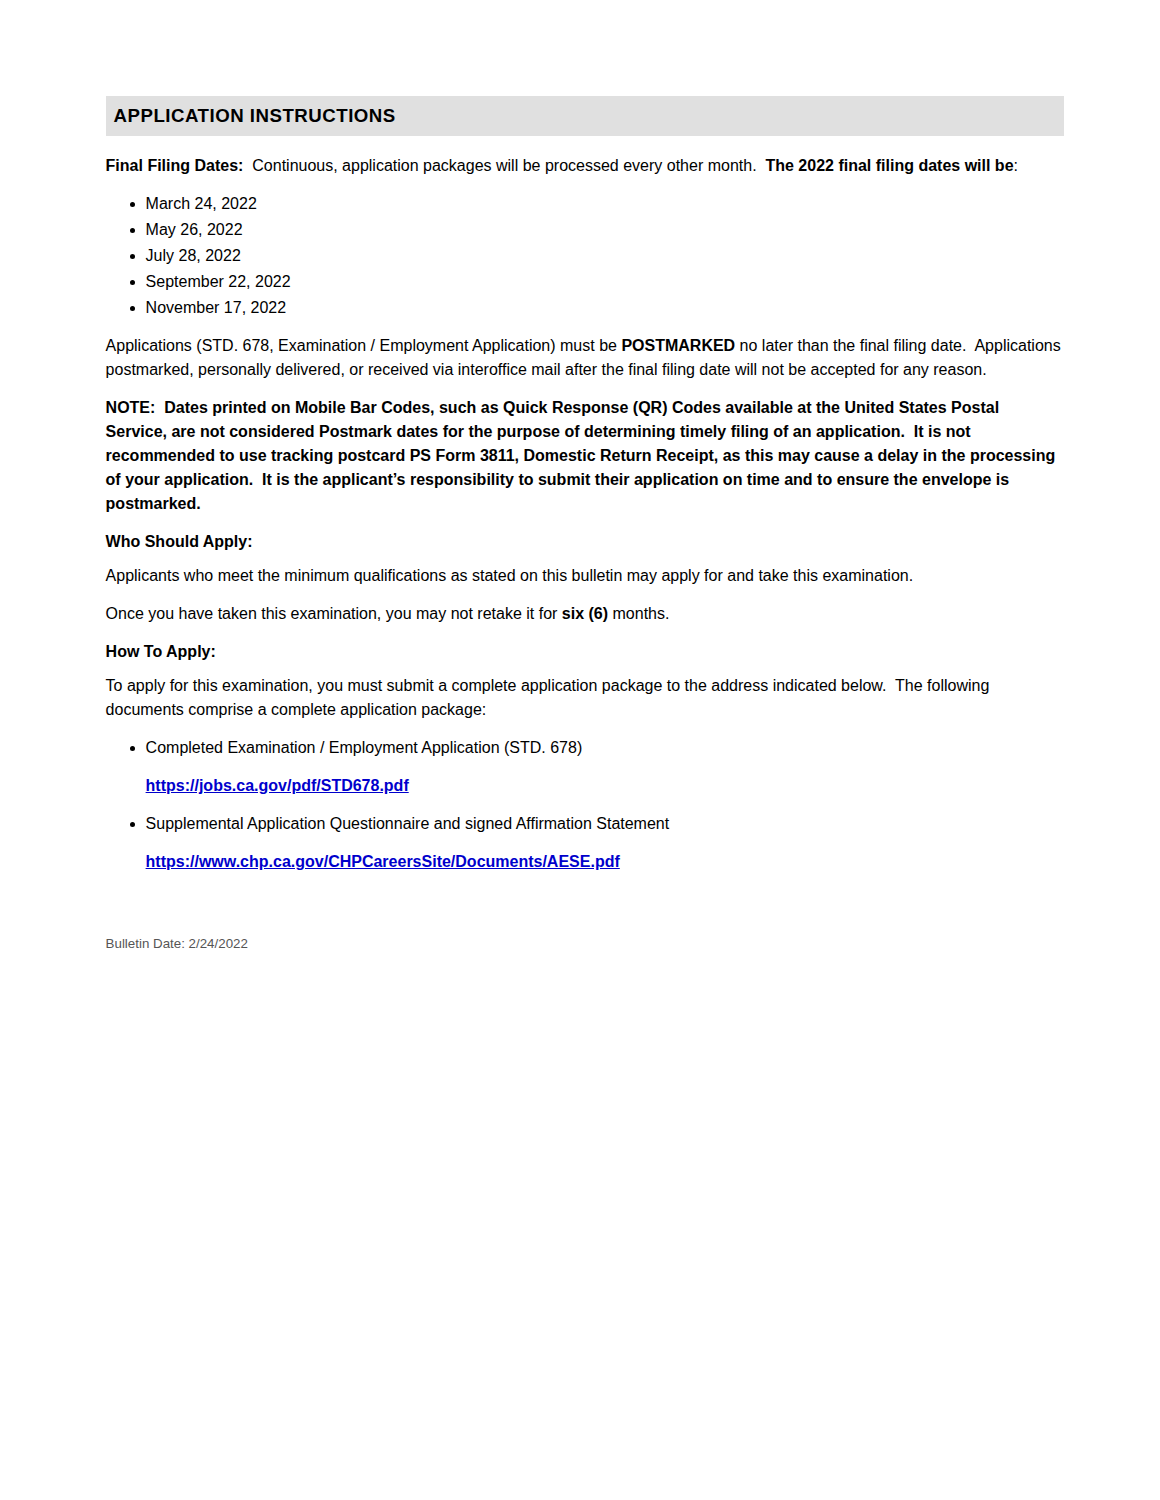APPLICATION INSTRUCTIONS
Final Filing Dates: Continuous, application packages will be processed every other month. The 2022 final filing dates will be:
March 24, 2022
May 26, 2022
July 28, 2022
September 22, 2022
November 17, 2022
Applications (STD. 678, Examination / Employment Application) must be POSTMARKED no later than the final filing date. Applications postmarked, personally delivered, or received via interoffice mail after the final filing date will not be accepted for any reason.
NOTE: Dates printed on Mobile Bar Codes, such as Quick Response (QR) Codes available at the United States Postal Service, are not considered Postmark dates for the purpose of determining timely filing of an application. It is not recommended to use tracking postcard PS Form 3811, Domestic Return Receipt, as this may cause a delay in the processing of your application. It is the applicant’s responsibility to submit their application on time and to ensure the envelope is postmarked.
Who Should Apply:
Applicants who meet the minimum qualifications as stated on this bulletin may apply for and take this examination.
Once you have taken this examination, you may not retake it for six (6) months.
How To Apply:
To apply for this examination, you must submit a complete application package to the address indicated below. The following documents comprise a complete application package:
Completed Examination / Employment Application (STD. 678)
https://jobs.ca.gov/pdf/STD678.pdf
Supplemental Application Questionnaire and signed Affirmation Statement
https://www.chp.ca.gov/CHPCareersSite/Documents/AESE.pdf
Bulletin Date: 2/24/2022